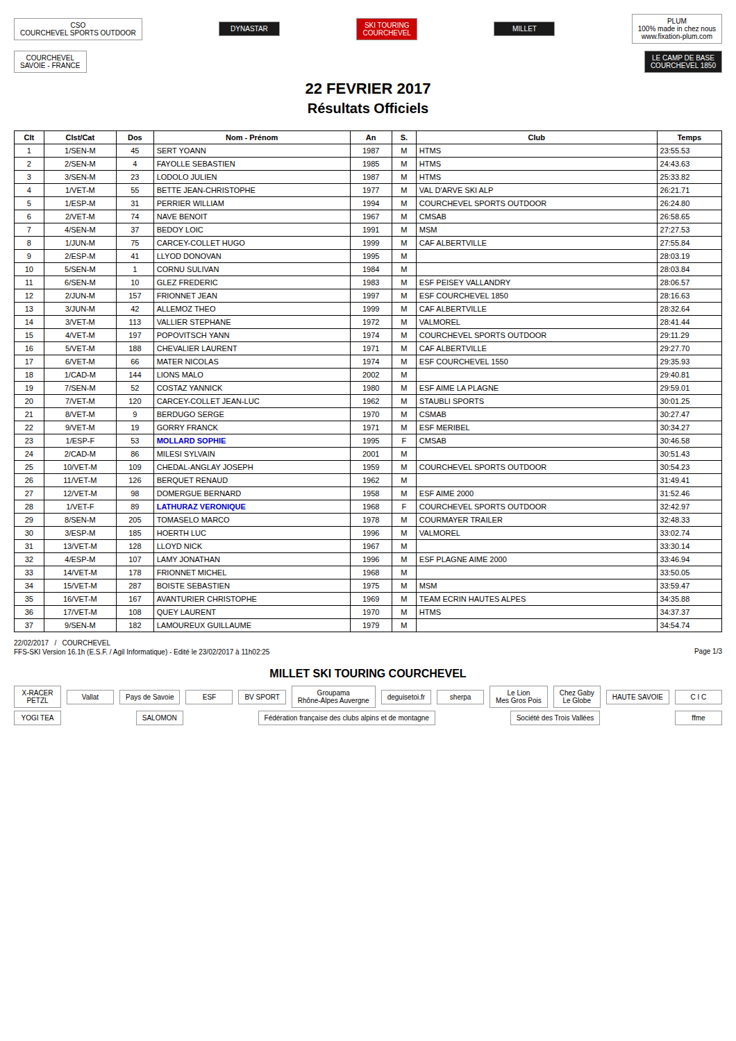CSO
COURCHEVEL SPORTS OUTDOOR
DYNASTAR
SKI TOURING
COURCHEVEL
MILLET
PLUM
100% made in chez nous
www.fixation-plum.com
COURCHEVEL
SAVOIE - FRANCE
LE CAMP DE BASE
COURCHEVEL 1850
22 FEVRIER 2017
Résultats Officiels
| Clt | Clst/Cat | Dos | Nom - Prénom | An | S. | Club | Temps |
| --- | --- | --- | --- | --- | --- | --- | --- |
| 1 | 1/SEN-M | 45 | SERT YOANN | 1987 | M | HTMS | 23:55.53 |
| 2 | 2/SEN-M | 4 | FAYOLLE SEBASTIEN | 1985 | M | HTMS | 24:43.63 |
| 3 | 3/SEN-M | 23 | LODOLO JULIEN | 1987 | M | HTMS | 25:33.82 |
| 4 | 1/VET-M | 55 | BETTE JEAN-CHRISTOPHE | 1977 | M | VAL D'ARVE SKI ALP | 26:21.71 |
| 5 | 1/ESP-M | 31 | PERRIER WILLIAM | 1994 | M | COURCHEVEL SPORTS OUTDOOR | 26:24.80 |
| 6 | 2/VET-M | 74 | NAVE BENOIT | 1967 | M | CMSAB | 26:58.65 |
| 7 | 4/SEN-M | 37 | BEDOY LOIC | 1991 | M | MSM | 27:27.53 |
| 8 | 1/JUN-M | 75 | CARCEY-COLLET HUGO | 1999 | M | CAF ALBERTVILLE | 27:55.84 |
| 9 | 2/ESP-M | 41 | LLYOD DONOVAN | 1995 | M | | 28:03.19 |
| 10 | 5/SEN-M | 1 | CORNU SULIVAN | 1984 | M | | 28:03.84 |
| 11 | 6/SEN-M | 10 | GLEZ FREDERIC | 1983 | M | ESF PEISEY VALLANDRY | 28:06.57 |
| 12 | 2/JUN-M | 157 | FRIONNET JEAN | 1997 | M | ESF COURCHEVEL 1850 | 28:16.63 |
| 13 | 3/JUN-M | 42 | ALLEMOZ THEO | 1999 | M | CAF ALBERTVILLE | 28:32.64 |
| 14 | 3/VET-M | 113 | VALLIER STEPHANE | 1972 | M | VALMOREL | 28:41.44 |
| 15 | 4/VET-M | 197 | POPOVITSCH YANN | 1974 | M | COURCHEVEL SPORTS OUTDOOR | 29:11.29 |
| 16 | 5/VET-M | 188 | CHEVALIER LAURENT | 1971 | M | CAF ALBERTVILLE | 29:27.70 |
| 17 | 6/VET-M | 66 | MATER NICOLAS | 1974 | M | ESF COURCHEVEL 1550 | 29:35.93 |
| 18 | 1/CAD-M | 144 | LIONS MALO | 2002 | M | | 29:40.81 |
| 19 | 7/SEN-M | 52 | COSTAZ YANNICK | 1980 | M | ESF AIME LA PLAGNE | 29:59.01 |
| 20 | 7/VET-M | 120 | CARCEY-COLLET JEAN-LUC | 1962 | M | STAUBLI SPORTS | 30:01.25 |
| 21 | 8/VET-M | 9 | BERDUGO SERGE | 1970 | M | CSMAB | 30:27.47 |
| 22 | 9/VET-M | 19 | GORRY FRANCK | 1971 | M | ESF MERIBEL | 30:34.27 |
| 23 | 1/ESP-F | 53 | MOLLARD SOPHIE | 1995 | F | CMSAB | 30:46.58 |
| 24 | 2/CAD-M | 86 | MILESI SYLVAIN | 2001 | M | | 30:51.43 |
| 25 | 10/VET-M | 109 | CHEDAL-ANGLAY JOSEPH | 1959 | M | COURCHEVEL SPORTS OUTDOOR | 30:54.23 |
| 26 | 11/VET-M | 126 | BERQUET RENAUD | 1962 | M | | 31:49.41 |
| 27 | 12/VET-M | 98 | DOMERGUE BERNARD | 1958 | M | ESF AIME 2000 | 31:52.46 |
| 28 | 1/VET-F | 89 | LATHURAZ VERONIQUE | 1968 | F | COURCHEVEL SPORTS OUTDOOR | 32:42.97 |
| 29 | 8/SEN-M | 205 | TOMASELO MARCO | 1978 | M | COURMAYER TRAILER | 32:48.33 |
| 30 | 3/ESP-M | 185 | HOERTH LUC | 1996 | M | VALMOREL | 33:02.74 |
| 31 | 13/VET-M | 128 | LLOYD NICK | 1967 | M | | 33:30.14 |
| 32 | 4/ESP-M | 107 | LAMY JONATHAN | 1996 | M | ESF PLAGNE AIME 2000 | 33:46.94 |
| 33 | 14/VET-M | 178 | FRIONNET MICHEL | 1968 | M | | 33:50.05 |
| 34 | 15/VET-M | 287 | BOISTE SEBASTIEN | 1975 | M | MSM | 33:59.47 |
| 35 | 16/VET-M | 167 | AVANTURIER CHRISTOPHE | 1969 | M | TEAM ECRIN HAUTES ALPES | 34:35.88 |
| 36 | 17/VET-M | 108 | QUEY LAURENT | 1970 | M | HTMS | 34:37.37 |
| 37 | 9/SEN-M | 182 | LAMOUREUX GUILLAUME | 1979 | M | | 34:54.74 |
22/02/2017 / COURCHEVEL
FFS-SKI Version 16.1h (E.S.F. / Agil Informatique) - Edité le 23/02/2017 à 11h02:25
Page 1/3
MILLET SKI TOURING COURCHEVEL
X-RACER
PETZL
Vallat
Pays de Savoie
ESF
BV SPORT
Groupama
Rhône-Alpes Auvergne
deguisetoi.fr
sherpa
Le Lion
Mes Gros Pois
Chez Gaby
Le Globe
HAUTE SAVOIE
C I C
YOGI TEA
SALOMON
Fédération française des clubs alpins et de montagne
Société des Trois Vallées
ffme